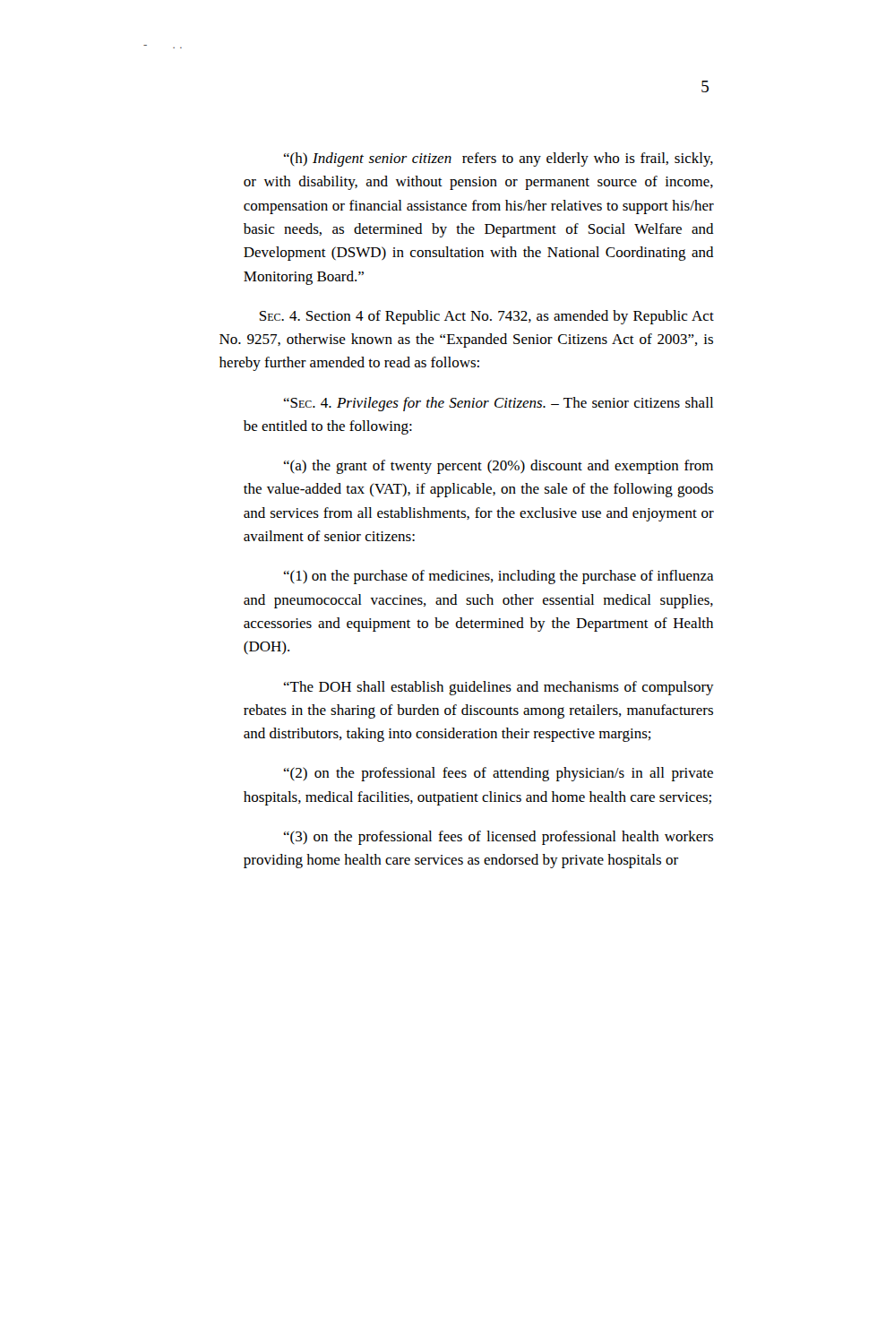- ..
5
“(h) Indigent senior citizen refers to any elderly who is frail, sickly, or with disability, and without pension or permanent source of income, compensation or financial assistance from his/her relatives to support his/her basic needs, as determined by the Department of Social Welfare and Development (DSWD) in consultation with the National Coordinating and Monitoring Board.”
Sec. 4. Section 4 of Republic Act No. 7432, as amended by Republic Act No. 9257, otherwise known as the “Expanded Senior Citizens Act of 2003”, is hereby further amended to read as follows:
“Sec. 4. Privileges for the Senior Citizens. – The senior citizens shall be entitled to the following:
“(a) the grant of twenty percent (20%) discount and exemption from the value-added tax (VAT), if applicable, on the sale of the following goods and services from all establishments, for the exclusive use and enjoyment or availment of senior citizens:
“(1) on the purchase of medicines, including the purchase of influenza and pneumococcal vaccines, and such other essential medical supplies, accessories and equipment to be determined by the Department of Health (DOH).
“The DOH shall establish guidelines and mechanisms of compulsory rebates in the sharing of burden of discounts among retailers, manufacturers and distributors, taking into consideration their respective margins;
“(2) on the professional fees of attending physician/s in all private hospitals, medical facilities, outpatient clinics and home health care services;
“(3) on the professional fees of licensed professional health workers providing home health care services as endorsed by private hospitals or